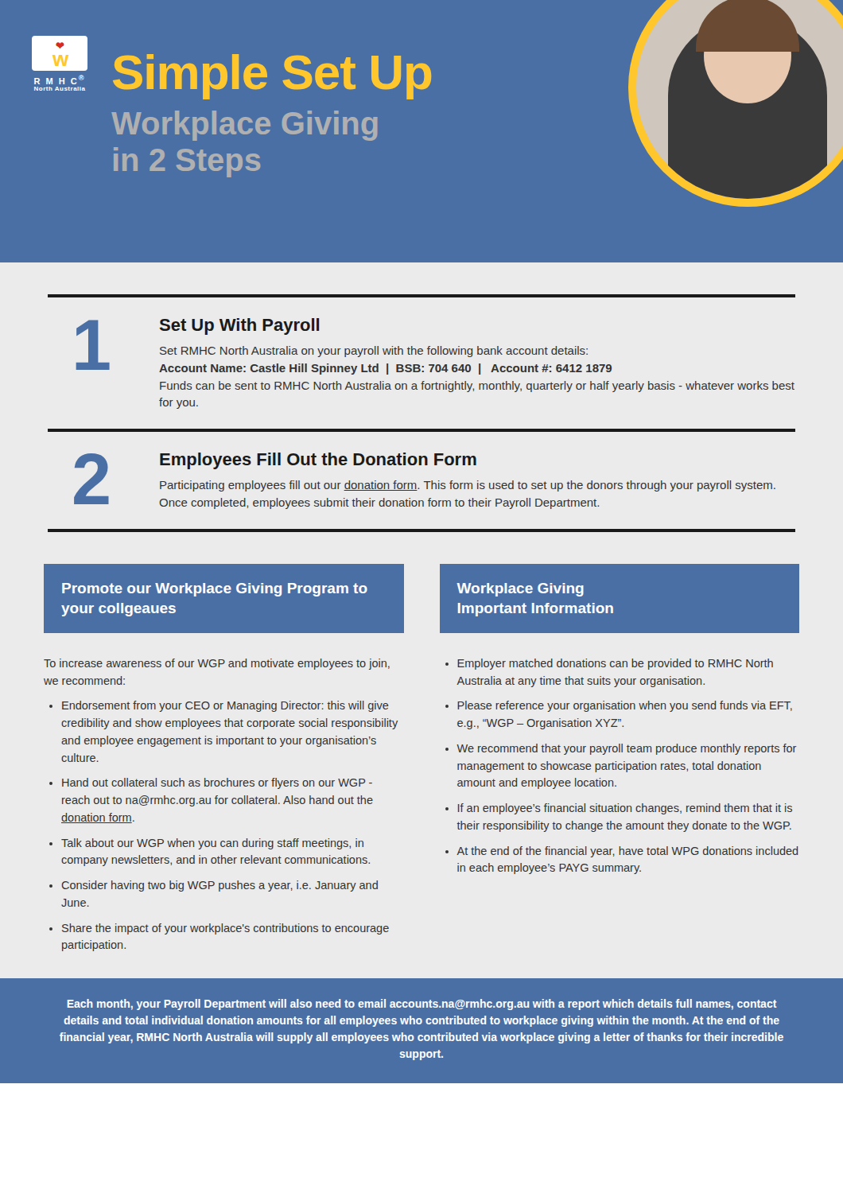❤
w
R M H C®
North Australia
Simple Set Up
Workplace Giving
in 2 Steps
1
Set Up With Payroll
Set RMHC North Australia on your payroll with the following bank account details:
Account Name: Castle Hill Spinney Ltd | BSB: 704 640 | Account #: 6412 1879
Funds can be sent to RMHC North Australia on a fortnightly, monthly, quarterly or half yearly basis - whatever works best for you.
2
Employees Fill Out the Donation Form
Participating employees fill out our donation form. This form is used to set up the donors through your payroll system. Once completed, employees submit their donation form to their Payroll Department.
Promote our Workplace Giving Program to your collgeaues
To increase awareness of our WGP and motivate employees to join, we recommend:
Endorsement from your CEO or Managing Director: this will give credibility and show employees that corporate social responsibility and employee engagement is important to your organisation’s culture.
Hand out collateral such as brochures or flyers on our WGP - reach out to na@rmhc.org.au for collateral. Also hand out the donation form.
Talk about our WGP when you can during staff meetings, in company newsletters, and in other relevant communications.
Consider having two big WGP pushes a year, i.e. January and June.
Share the impact of your workplace's contributions to encourage participation.
Workplace Giving
Important Information
Employer matched donations can be provided to RMHC North Australia at any time that suits your organisation.
Please reference your organisation when you send funds via EFT, e.g., “WGP – Organisation XYZ”.
We recommend that your payroll team produce monthly reports for management to showcase participation rates, total donation amount and employee location.
If an employee’s financial situation changes, remind them that it is their responsibility to change the amount they donate to the WGP.
At the end of the financial year, have total WPG donations included in each employee’s PAYG summary.
Each month, your Payroll Department will also need to email accounts.na@rmhc.org.au with a report which details full names, contact details and total individual donation amounts for all employees who contributed to workplace giving within the month. At the end of the financial year, RMHC North Australia will supply all employees who contributed via workplace giving a letter of thanks for their incredible support.